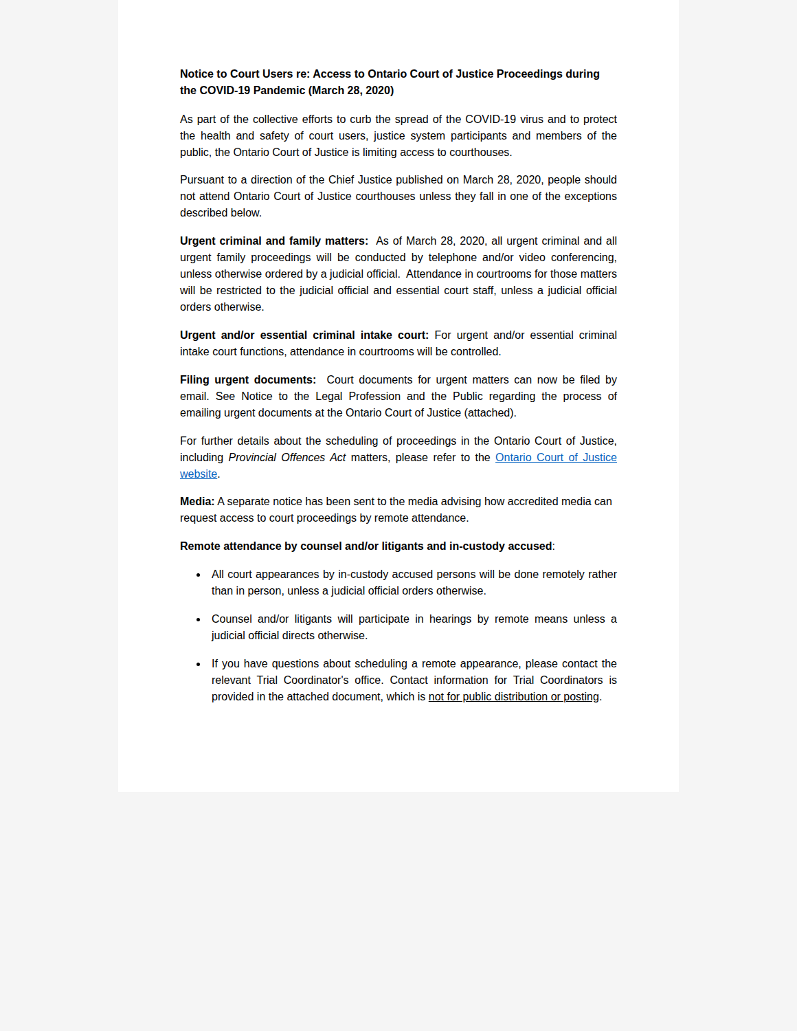Notice to Court Users re: Access to Ontario Court of Justice Proceedings during the COVID-19 Pandemic (March 28, 2020)
As part of the collective efforts to curb the spread of the COVID-19 virus and to protect the health and safety of court users, justice system participants and members of the public, the Ontario Court of Justice is limiting access to courthouses.
Pursuant to a direction of the Chief Justice published on March 28, 2020, people should not attend Ontario Court of Justice courthouses unless they fall in one of the exceptions described below.
Urgent criminal and family matters: As of March 28, 2020, all urgent criminal and all urgent family proceedings will be conducted by telephone and/or video conferencing, unless otherwise ordered by a judicial official. Attendance in courtrooms for those matters will be restricted to the judicial official and essential court staff, unless a judicial official orders otherwise.
Urgent and/or essential criminal intake court: For urgent and/or essential criminal intake court functions, attendance in courtrooms will be controlled.
Filing urgent documents: Court documents for urgent matters can now be filed by email. See Notice to the Legal Profession and the Public regarding the process of emailing urgent documents at the Ontario Court of Justice (attached).
For further details about the scheduling of proceedings in the Ontario Court of Justice, including Provincial Offences Act matters, please refer to the Ontario Court of Justice website.
Media: A separate notice has been sent to the media advising how accredited media can request access to court proceedings by remote attendance.
Remote attendance by counsel and/or litigants and in-custody accused:
All court appearances by in-custody accused persons will be done remotely rather than in person, unless a judicial official orders otherwise.
Counsel and/or litigants will participate in hearings by remote means unless a judicial official directs otherwise.
If you have questions about scheduling a remote appearance, please contact the relevant Trial Coordinator's office. Contact information for Trial Coordinators is provided in the attached document, which is not for public distribution or posting.